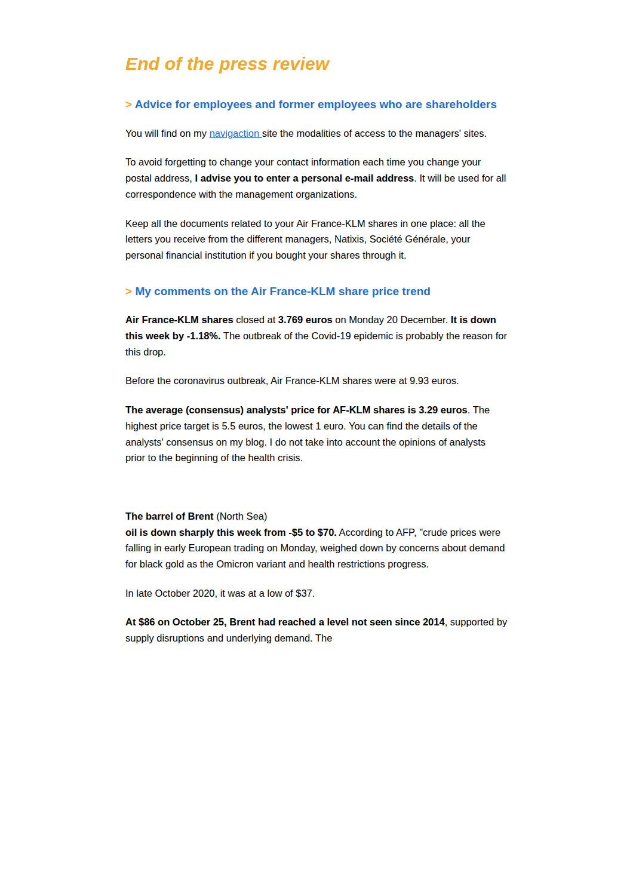End of the press review
> Advice for employees and former employees who are shareholders
You will find on my navigaction site the modalities of access to the managers' sites.
To avoid forgetting to change your contact information each time you change your postal address, I advise you to enter a personal e-mail address. It will be used for all correspondence with the management organizations.
Keep all the documents related to your Air France-KLM shares in one place: all the letters you receive from the different managers, Natixis, Société Générale, your personal financial institution if you bought your shares through it.
> My comments on the Air France-KLM share price trend
Air France-KLM shares closed at 3.769 euros on Monday 20 December. It is down this week by -1.18%. The outbreak of the Covid-19 epidemic is probably the reason for this drop.
Before the coronavirus outbreak, Air France-KLM shares were at 9.93 euros.
The average (consensus) analysts' price for AF-KLM shares is 3.29 euros. The highest price target is 5.5 euros, the lowest 1 euro. You can find the details of the analysts' consensus on my blog. I do not take into account the opinions of analysts prior to the beginning of the health crisis.
The barrel of Brent (North Sea)
oil is down sharply this week from -$5 to $70. According to AFP, "crude prices were falling in early European trading on Monday, weighed down by concerns about demand for black gold as the Omicron variant and health restrictions progress.
In late October 2020, it was at a low of $37.
At $86 on October 25, Brent had reached a level not seen since 2014, supported by supply disruptions and underlying demand. The